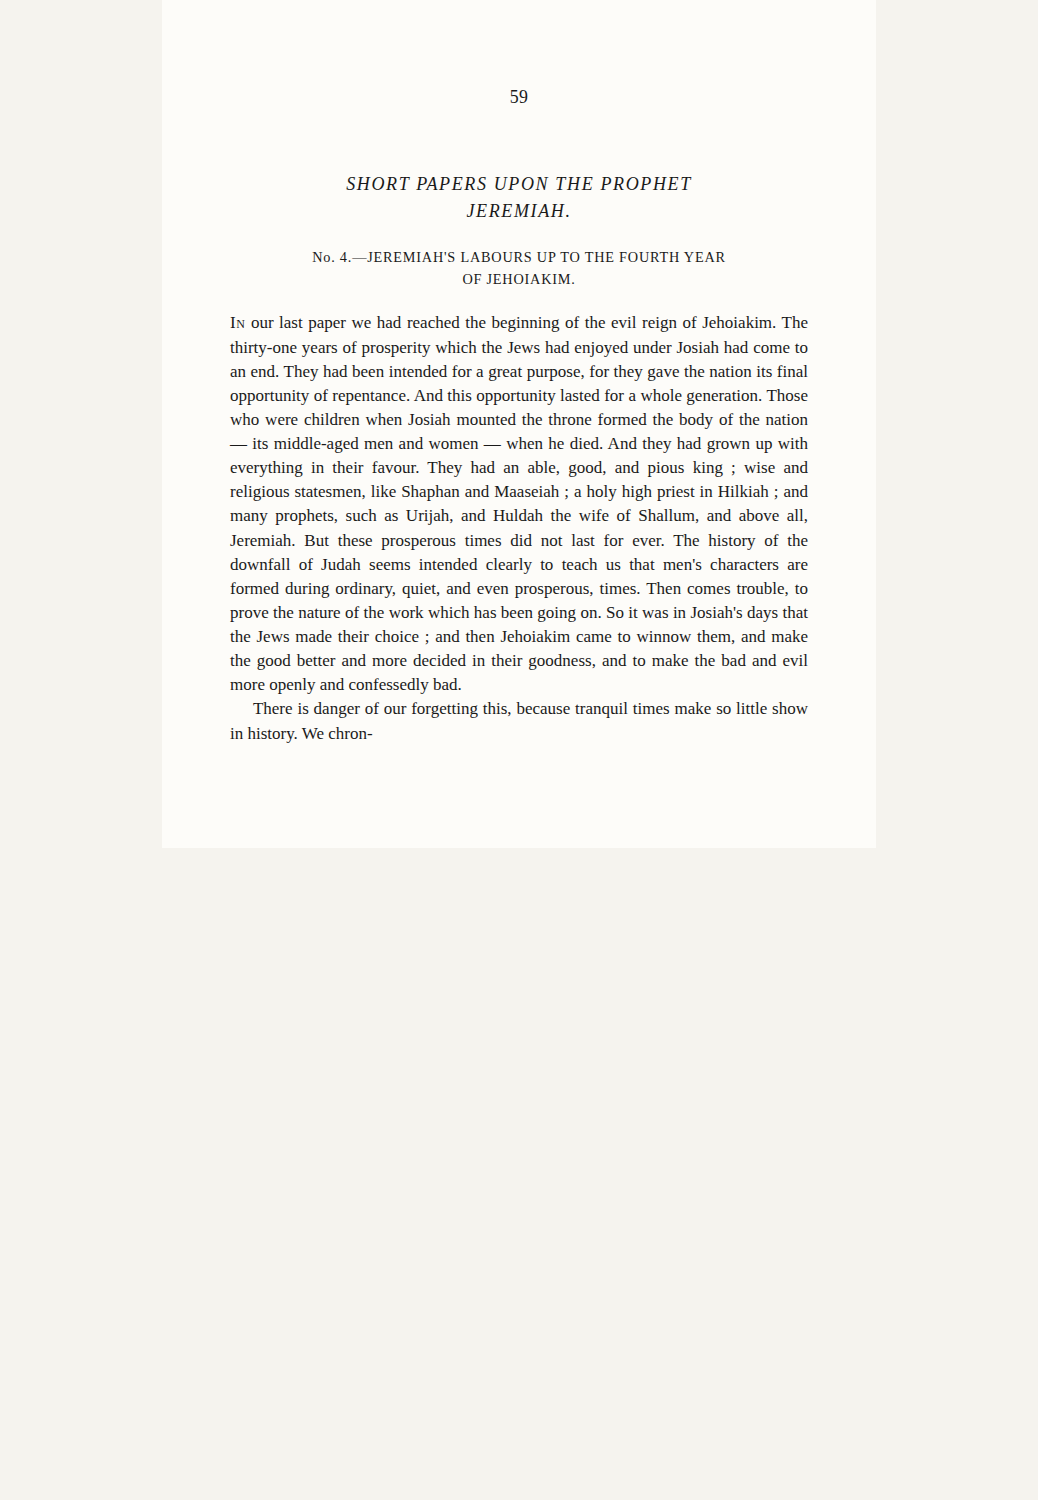59
Short Papers upon the Prophet
Jeremiah.
No. 4.—Jeremiah's labours up to the fourth year
of Jehoiakim.
In our last paper we had reached the beginning of the evil reign of Jehoiakim. The thirty-one years of prosperity which the Jews had enjoyed under Josiah had come to an end. They had been intended for a great purpose, for they gave the nation its final opportunity of repentance. And this opportunity lasted for a whole generation. Those who were children when Josiah mounted the throne formed the body of the nation — its middle-aged men and women — when he died. And they had grown up with everything in their favour. They had an able, good, and pious king ; wise and religious statesmen, like Shaphan and Maaseiah ; a holy high priest in Hilkiah ; and many prophets, such as Urijah, and Huldah the wife of Shallum, and above all, Jeremiah. But these prosperous times did not last for ever. The history of the downfall of Judah seems intended clearly to teach us that men's characters are formed during ordinary, quiet, and even prosperous, times. Then comes trouble, to prove the nature of the work which has been going on. So it was in Josiah's days that the Jews made their choice ; and then Jehoiakim came to winnow them, and make the good better and more decided in their goodness, and to make the bad and evil more openly and confessedly bad.
There is danger of our forgetting this, because tranquil times make so little show in history. We chron-